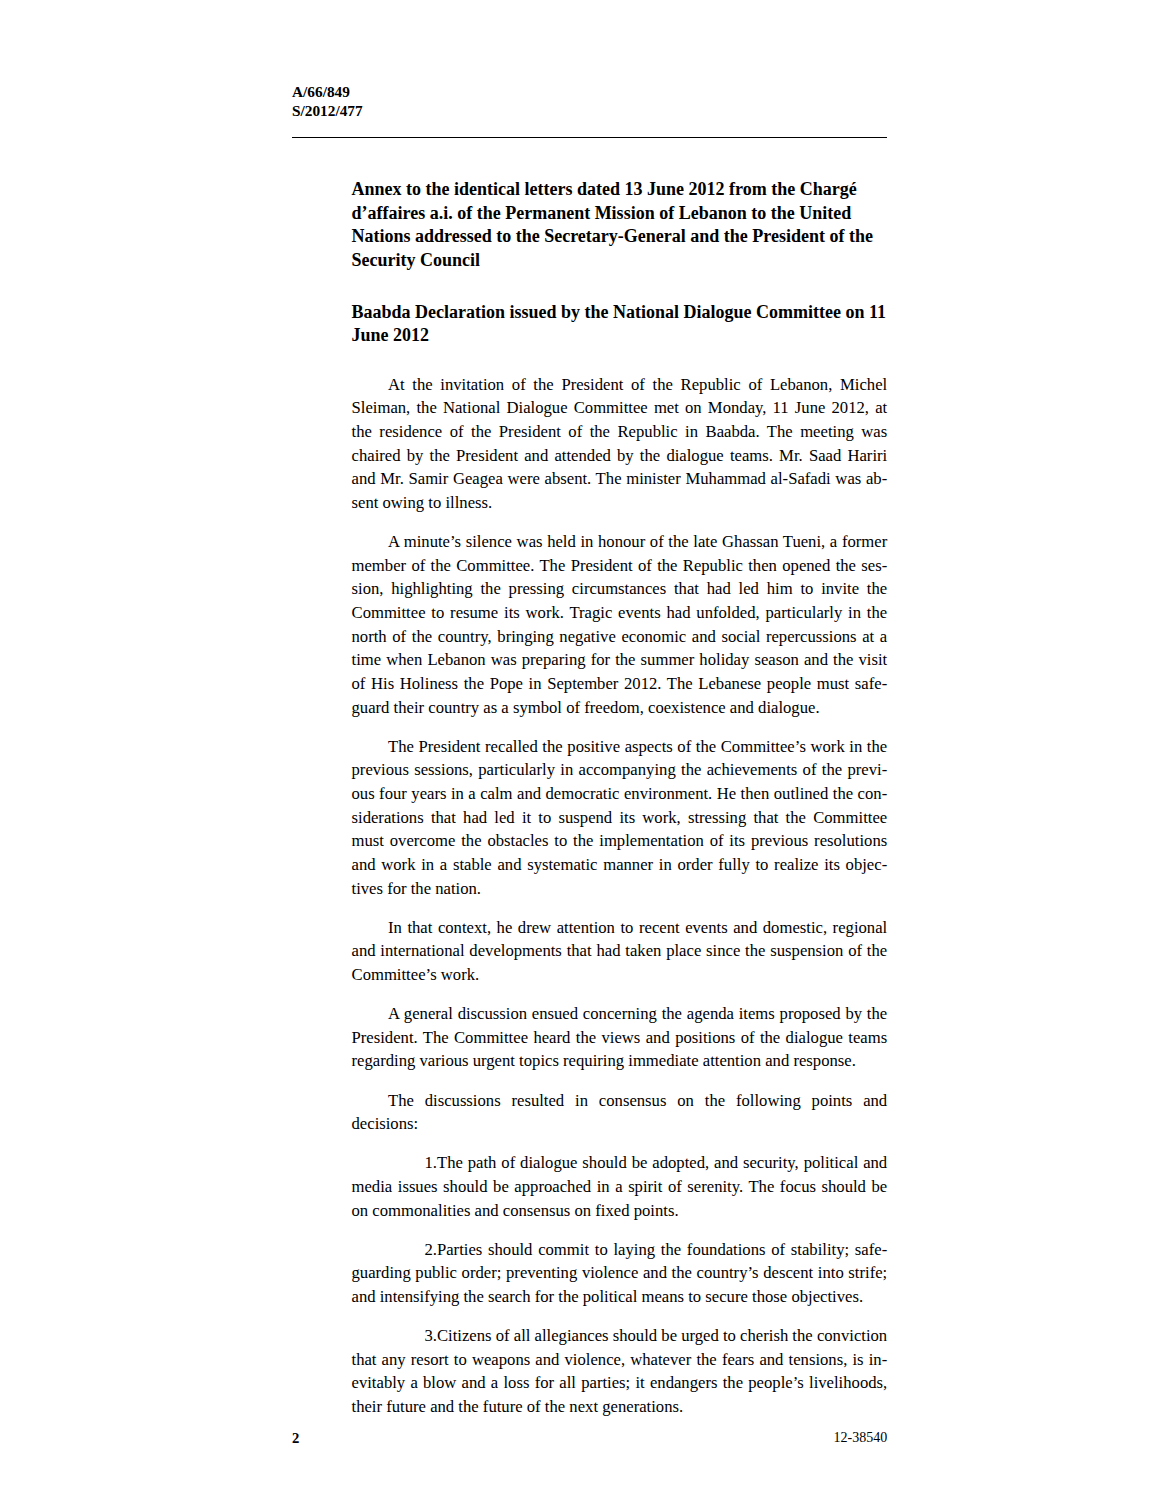A/66/849 S/2012/477
Annex to the identical letters dated 13 June 2012 from the Chargé d’affaires a.i. of the Permanent Mission of Lebanon to the United Nations addressed to the Secretary-General and the President of the Security Council
Baabda Declaration issued by the National Dialogue Committee on 11 June 2012
At the invitation of the President of the Republic of Lebanon, Michel Sleiman, the National Dialogue Committee met on Monday, 11 June 2012, at the residence of the President of the Republic in Baabda. The meeting was chaired by the President and attended by the dialogue teams. Mr. Saad Hariri and Mr. Samir Geagea were absent. The minister Muhammad al-Safadi was absent owing to illness.
A minute’s silence was held in honour of the late Ghassan Tueni, a former member of the Committee. The President of the Republic then opened the session, highlighting the pressing circumstances that had led him to invite the Committee to resume its work. Tragic events had unfolded, particularly in the north of the country, bringing negative economic and social repercussions at a time when Lebanon was preparing for the summer holiday season and the visit of His Holiness the Pope in September 2012. The Lebanese people must safeguard their country as a symbol of freedom, coexistence and dialogue.
The President recalled the positive aspects of the Committee’s work in the previous sessions, particularly in accompanying the achievements of the previous four years in a calm and democratic environment. He then outlined the considerations that had led it to suspend its work, stressing that the Committee must overcome the obstacles to the implementation of its previous resolutions and work in a stable and systematic manner in order fully to realize its objectives for the nation.
In that context, he drew attention to recent events and domestic, regional and international developments that had taken place since the suspension of the Committee’s work.
A general discussion ensued concerning the agenda items proposed by the President. The Committee heard the views and positions of the dialogue teams regarding various urgent topics requiring immediate attention and response.
The discussions resulted in consensus on the following points and decisions:
1. The path of dialogue should be adopted, and security, political and media issues should be approached in a spirit of serenity. The focus should be on commonalities and consensus on fixed points.
2. Parties should commit to laying the foundations of stability; safeguarding public order; preventing violence and the country’s descent into strife; and intensifying the search for the political means to secure those objectives.
3. Citizens of all allegiances should be urged to cherish the conviction that any resort to weapons and violence, whatever the fears and tensions, is inevitably a blow and a loss for all parties; it endangers the people’s livelihoods, their future and the future of the next generations.
2 12-38540